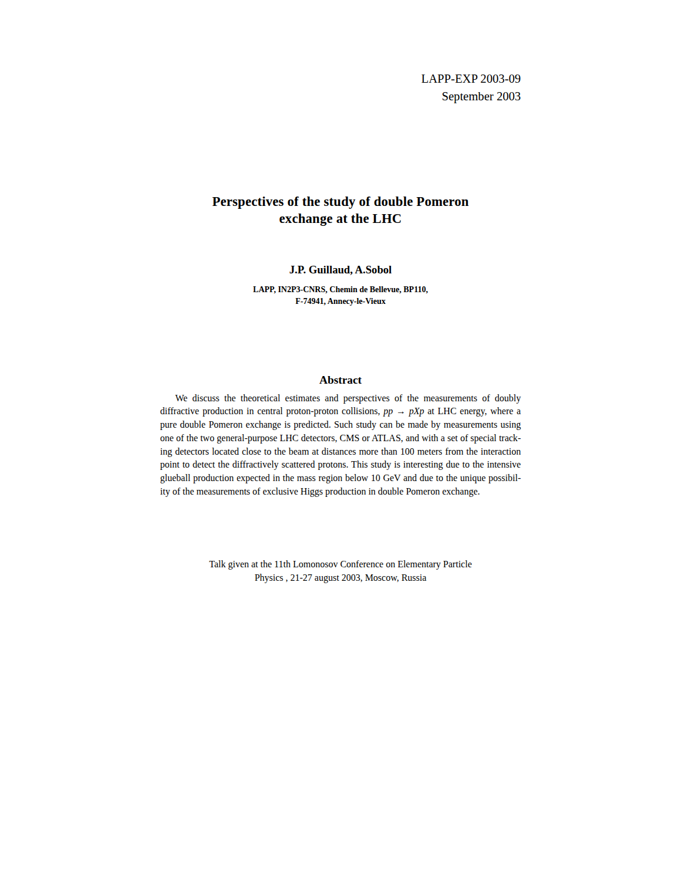LAPP-EXP 2003-09
September 2003
Perspectives of the study of double Pomeron
exchange at the LHC
J.P. Guillaud, A.Sobol
LAPP, IN2P3-CNRS, Chemin de Bellevue, BP110,
F-74941, Annecy-le-Vieux
Abstract
We discuss the theoretical estimates and perspectives of the measurements of doubly diffractive production in central proton-proton collisions, pp → pXp at LHC energy, where a pure double Pomeron exchange is predicted. Such study can be made by measurements using one of the two general-purpose LHC detectors, CMS or ATLAS, and with a set of special tracking detectors located close to the beam at distances more than 100 meters from the interaction point to detect the diffractively scattered protons. This study is interesting due to the intensive glueball production expected in the mass region below 10 GeV and due to the unique possibility of the measurements of exclusive Higgs production in double Pomeron exchange.
Talk given at the 11th Lomonosov Conference on Elementary Particle
Physics , 21-27 august 2003, Moscow, Russia